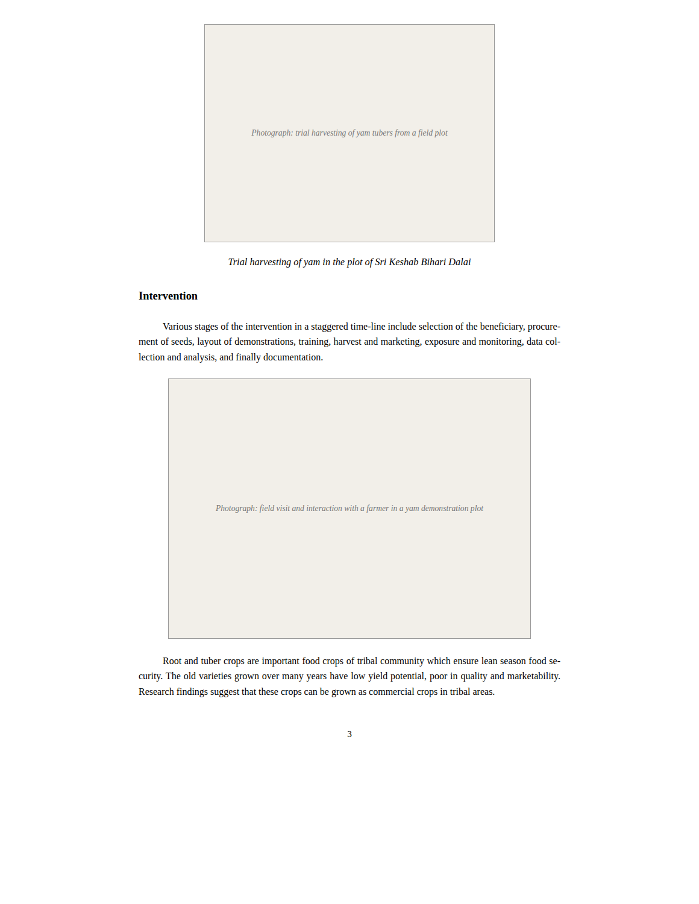Photograph: trial harvesting of yam tubers from a field plot
Trial harvesting of yam in the plot of Sri Keshab Bihari Dalai
Intervention
Various stages of the intervention in a staggered time-line include selection of the beneficiary, procurement of seeds, layout of demonstrations, training, harvest and marketing, exposure and monitoring, data collection and analysis, and finally documentation.
Photograph: field visit and interaction with a farmer in a yam demonstration plot
Root and tuber crops are important food crops of tribal community which ensure lean season food security. The old varieties grown over many years have low yield potential, poor in quality and marketability. Research findings suggest that these crops can be grown as commercial crops in tribal areas.
3